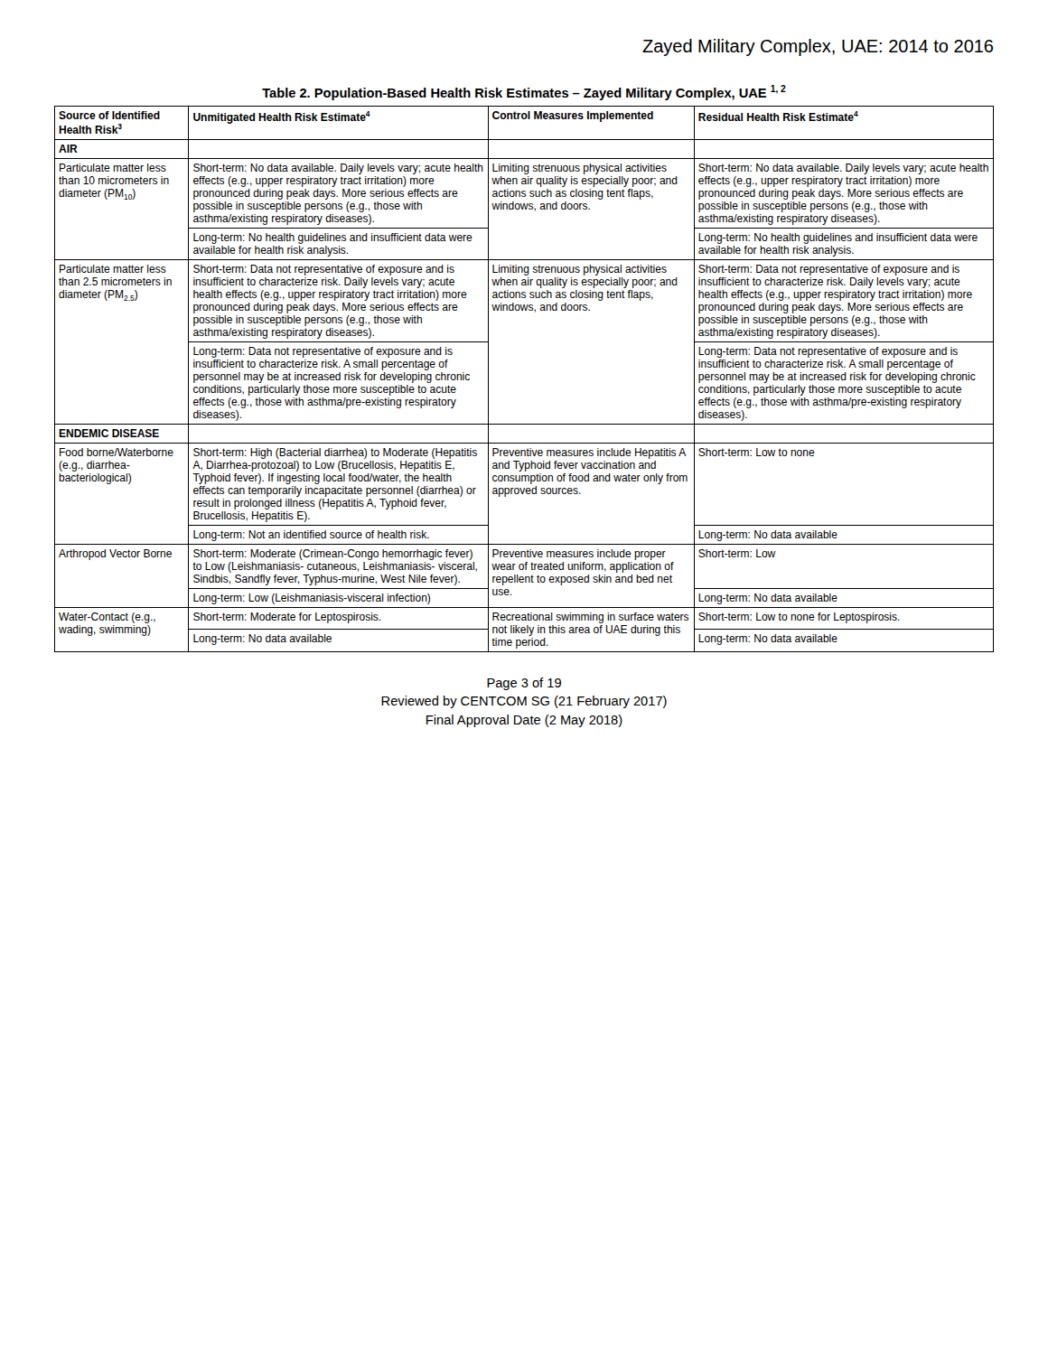Zayed Military Complex, UAE: 2014 to 2016
Table 2. Population-Based Health Risk Estimates – Zayed Military Complex, UAE 1, 2
| Source of Identified Health Risk 3 | Unmitigated Health Risk Estimate 4 | Control Measures Implemented | Residual Health Risk Estimate 4 |
| --- | --- | --- | --- |
| AIR | | | |
| Particulate matter less than 10 micrometers in diameter (PM 10 ) | Short-term: No data available. Daily levels vary; acute health effects (e.g., upper respiratory tract irritation) more pronounced during peak days. More serious effects are possible in susceptible persons (e.g., those with asthma/existing respiratory diseases). | Limiting strenuous physical activities when air quality is especially poor; and actions such as closing tent flaps, windows, and doors. | Short-term: No data available. Daily levels vary; acute health effects (e.g., upper respiratory tract irritation) more pronounced during peak days. More serious effects are possible in susceptible persons (e.g., those with asthma/existing respiratory diseases). |
| Long-term: No health guidelines and insufficient data were available for health risk analysis. | Long-term: No health guidelines and insufficient data were available for health risk analysis. |
| Particulate matter less than 2.5 micrometers in diameter (PM 2.5 ) | Short-term: Data not representative of exposure and is insufficient to characterize risk. Daily levels vary; acute health effects (e.g., upper respiratory tract irritation) more pronounced during peak days. More serious effects are possible in susceptible persons (e.g., those with asthma/existing respiratory diseases). | Limiting strenuous physical activities when air quality is especially poor; and actions such as closing tent flaps, windows, and doors. | Short-term: Data not representative of exposure and is insufficient to characterize risk. Daily levels vary; acute health effects (e.g., upper respiratory tract irritation) more pronounced during peak days. More serious effects are possible in susceptible persons (e.g., those with asthma/existing respiratory diseases). |
| Long-term: Data not representative of exposure and is insufficient to characterize risk. A small percentage of personnel may be at increased risk for developing chronic conditions, particularly those more susceptible to acute effects (e.g., those with asthma/pre-existing respiratory diseases). | Long-term: Data not representative of exposure and is insufficient to characterize risk. A small percentage of personnel may be at increased risk for developing chronic conditions, particularly those more susceptible to acute effects (e.g., those with asthma/pre-existing respiratory diseases). |
| ENDEMIC DISEASE | | | |
| Food borne/Waterborne (e.g., diarrhea-bacteriological) | Short-term: High (Bacterial diarrhea) to Moderate (Hepatitis A, Diarrhea-protozoal) to Low (Brucellosis, Hepatitis E, Typhoid fever). If ingesting local food/water, the health effects can temporarily incapacitate personnel (diarrhea) or result in prolonged illness (Hepatitis A, Typhoid fever, Brucellosis, Hepatitis E). | Preventive measures include Hepatitis A and Typhoid fever vaccination and consumption of food and water only from approved sources. | Short-term: Low to none |
| Long-term: Not an identified source of health risk. | Long-term: No data available |
| Arthropod Vector Borne | Short-term: Moderate (Crimean-Congo hemorrhagic fever) to Low (Leishmaniasis- cutaneous, Leishmaniasis- visceral, Sindbis, Sandfly fever, Typhus-murine, West Nile fever). | Preventive measures include proper wear of treated uniform, application of repellent to exposed skin and bed net use. | Short-term: Low |
| Long-term: Low (Leishmaniasis-visceral infection) | Long-term: No data available |
| Water-Contact (e.g., wading, swimming) | Short-term: Moderate for Leptospirosis. | Recreational swimming in surface waters not likely in this area of UAE during this time period. | Short-term: Low to none for Leptospirosis. |
| Long-term: No data available | Long-term: No data available |
Page 3 of 19
Reviewed by CENTCOM SG (21 February 2017)
Final Approval Date (2 May 2018)